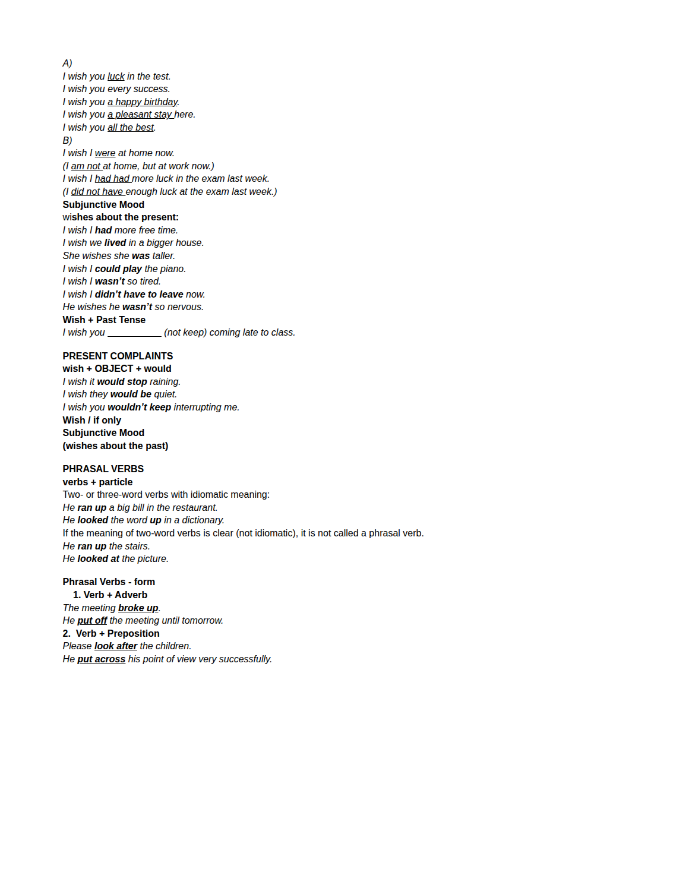A)
I wish you luck in the test.
I wish you every success.
I wish you a happy birthday.
I wish you a pleasant stay here.
I wish you all the best.
B)
I wish I were at home now.
(I am not at home, but at work now.)
I wish I had had more luck in the exam last week.
(I did not have enough luck at the exam last week.)
Subjunctive Mood
wishes about the present:
I wish I had more free time.
I wish we lived in a bigger house.
She wishes she was taller.
I wish I could play the piano.
I wish I wasn’t so tired.
I wish I didn’t have to leave now.
He wishes he wasn’t so nervous.
Wish + Past Tense
I wish you (not keep) coming late to class.
PRESENT COMPLAINTS
wish + OBJECT + would
I wish it would stop raining.
I wish they would be quiet.
I wish you wouldn’t keep interrupting me.
Wish / if only
Subjunctive Mood
(wishes about the past)
PHRASAL VERBS
verbs + particle
Two- or three-word verbs with idiomatic meaning:
He ran up a big bill in the restaurant.
He looked the word up in a dictionary.
If the meaning of two-word verbs is clear (not idiomatic), it is not called a phrasal verb.
He ran up the stairs.
He looked at the picture.
Phrasal Verbs - form
Verb + Adverb
The meeting broke up.
He put off the meeting until tomorrow.
2. Verb + Preposition
Please look after the children.
He put across his point of view very successfully.